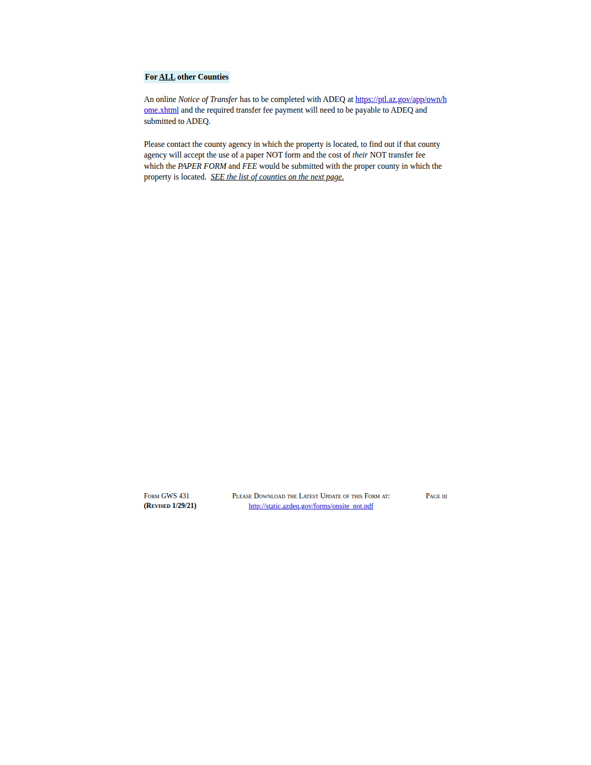For ALL other Counties
An online Notice of Transfer has to be completed with ADEQ at https://ptl.az.gov/app/own/home.xhtml and the required transfer fee payment will need to be payable to ADEQ and submitted to ADEQ.
Please contact the county agency in which the property is located, to find out if that county agency will accept the use of a paper NOT form and the cost of their NOT transfer fee which the PAPER FORM and FEE would be submitted with the proper county in which the property is located. SEE the list of counties on the next page.
Form GWS 431
(Revised 1/29/21)
Please Download the Latest Update of this Form at: http://static.azdeq.gov/forms/onsite_not.pdf
Page iii